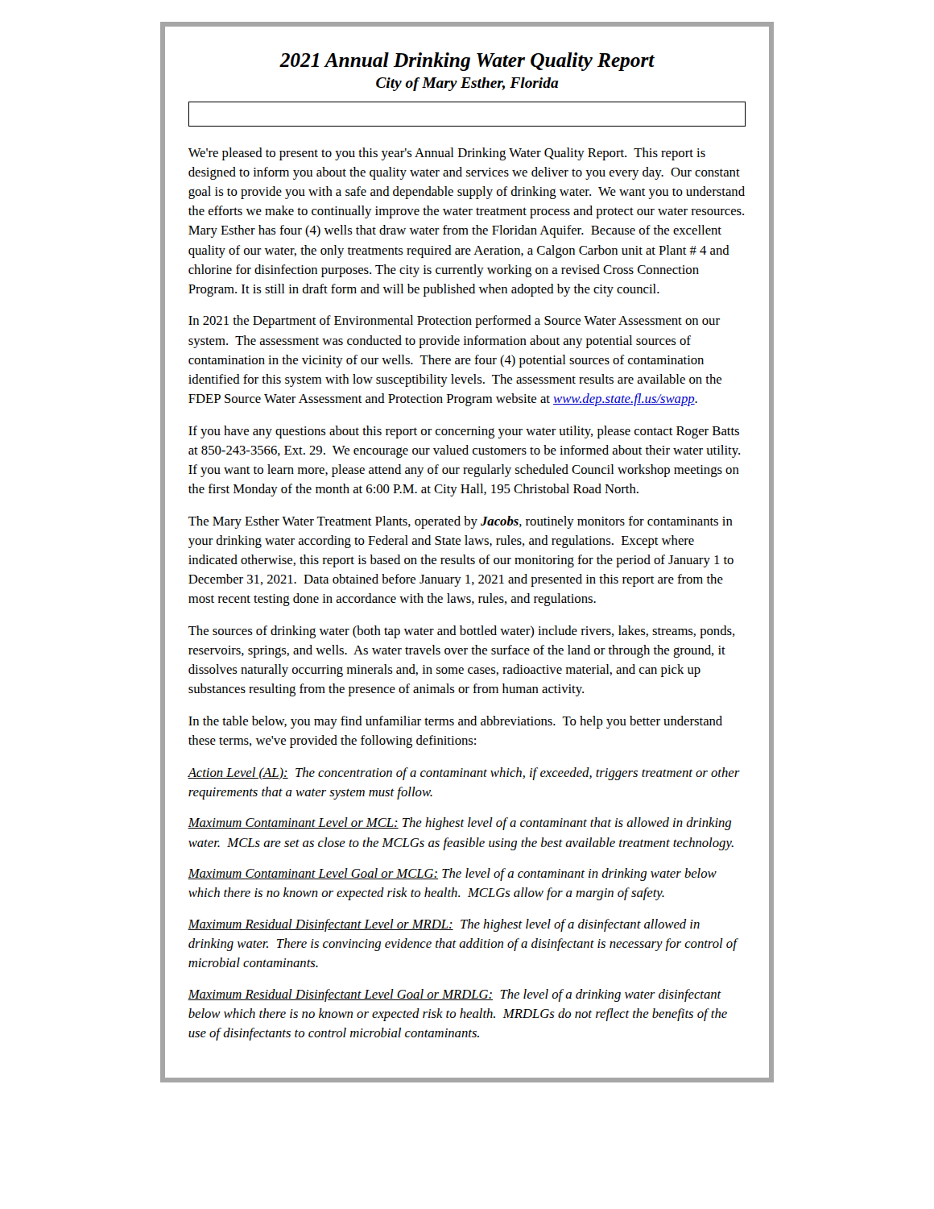2021 Annual Drinking Water Quality Report
City of Mary Esther, Florida
We're pleased to present to you this year's Annual Drinking Water Quality Report. This report is designed to inform you about the quality water and services we deliver to you every day. Our constant goal is to provide you with a safe and dependable supply of drinking water. We want you to understand the efforts we make to continually improve the water treatment process and protect our water resources. Mary Esther has four (4) wells that draw water from the Floridan Aquifer. Because of the excellent quality of our water, the only treatments required are Aeration, a Calgon Carbon unit at Plant # 4 and chlorine for disinfection purposes. The city is currently working on a revised Cross Connection Program. It is still in draft form and will be published when adopted by the city council.
In 2021 the Department of Environmental Protection performed a Source Water Assessment on our system. The assessment was conducted to provide information about any potential sources of contamination in the vicinity of our wells. There are four (4) potential sources of contamination identified for this system with low susceptibility levels. The assessment results are available on the FDEP Source Water Assessment and Protection Program website at www.dep.state.fl.us/swapp.
If you have any questions about this report or concerning your water utility, please contact Roger Batts at 850-243-3566, Ext. 29. We encourage our valued customers to be informed about their water utility. If you want to learn more, please attend any of our regularly scheduled Council workshop meetings on the first Monday of the month at 6:00 P.M. at City Hall, 195 Christobal Road North.
The Mary Esther Water Treatment Plants, operated by Jacobs, routinely monitors for contaminants in your drinking water according to Federal and State laws, rules, and regulations. Except where indicated otherwise, this report is based on the results of our monitoring for the period of January 1 to December 31, 2021. Data obtained before January 1, 2021 and presented in this report are from the most recent testing done in accordance with the laws, rules, and regulations.
The sources of drinking water (both tap water and bottled water) include rivers, lakes, streams, ponds, reservoirs, springs, and wells. As water travels over the surface of the land or through the ground, it dissolves naturally occurring minerals and, in some cases, radioactive material, and can pick up substances resulting from the presence of animals or from human activity.
In the table below, you may find unfamiliar terms and abbreviations. To help you better understand these terms, we've provided the following definitions:
Action Level (AL): The concentration of a contaminant which, if exceeded, triggers treatment or other requirements that a water system must follow.
Maximum Contaminant Level or MCL: The highest level of a contaminant that is allowed in drinking water. MCLs are set as close to the MCLGs as feasible using the best available treatment technology.
Maximum Contaminant Level Goal or MCLG: The level of a contaminant in drinking water below which there is no known or expected risk to health. MCLGs allow for a margin of safety.
Maximum Residual Disinfectant Level or MRDL: The highest level of a disinfectant allowed in drinking water. There is convincing evidence that addition of a disinfectant is necessary for control of microbial contaminants.
Maximum Residual Disinfectant Level Goal or MRDLG: The level of a drinking water disinfectant below which there is no known or expected risk to health. MRDLGs do not reflect the benefits of the use of disinfectants to control microbial contaminants.